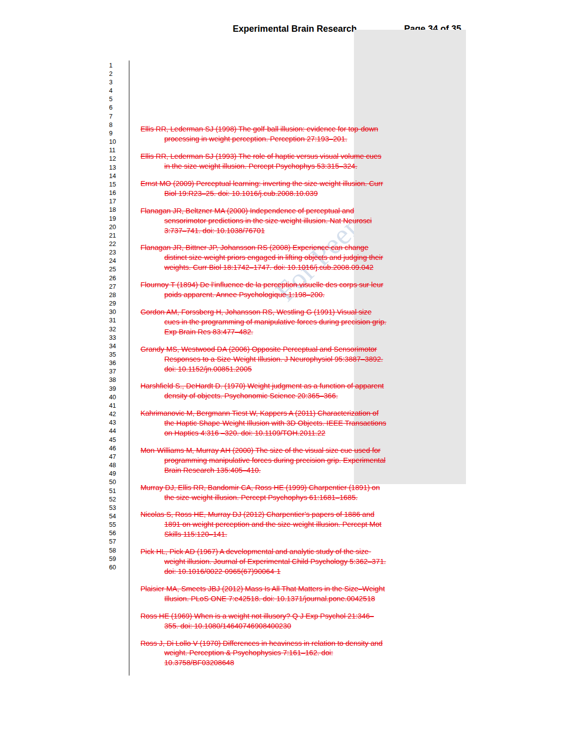Experimental Brain Research Page 34 of 35
1
2
3
4
5
6
7
8
9
10
11
12
13
14
15
16
17
18
19
20
21
22
23
24
25
26
27
28
29
30
31
32
33
34
35
36
37
38
39
40
41
42
43
44
45
46
47
48
49
50
51
52
53
54
55
56
57
58
59
60
For Peer Review
Ellis RR, Lederman SJ (1998) The golf-ball illusion: evidence for top-down processing in weight perception. Perception 27:193–201.
Ellis RR, Lederman SJ (1993) The role of haptic versus visual volume cues in the size-weight illusion. Percept Psychophys 53:315–324.
Ernst MO (2009) Perceptual learning: inverting the size-weight illusion. Curr Biol 19:R23–25. doi: 10.1016/j.cub.2008.10.039
Flanagan JR, Beltzner MA (2000) Independence of perceptual and sensorimotor predictions in the size-weight illusion. Nat Neurosci 3:737–741. doi: 10.1038/76701
Flanagan JR, Bittner JP, Johansson RS (2008) Experience can change distinct size-weight priors engaged in lifting objects and judging their weights. Curr Biol 18:1742–1747. doi: 10.1016/j.cub.2008.09.042
Flournoy T (1894) De l’influence de la perception visuelle des corps sur leur poids apparent. Annee Psychologique 1:198–200.
Gordon AM, Forssberg H, Johansson RS, Westling G (1991) Visual size cues in the programming of manipulative forces during precision grip. Exp Brain Res 83:477–482.
Grandy MS, Westwood DA (2006) Opposite Perceptual and Sensorimotor Responses to a Size-Weight Illusion. J Neurophysiol 95:3887–3892. doi: 10.1152/jn.00851.2005
Harshfield S., DeHardt D. (1970) Weight judgment as a function of apparent density of objects. Psychonomic Science 20:365–366.
Kahrimanovic M, Bergmann Tiest W, Kappers A (2011) Characterization of the Haptic Shape-Weight Illusion with 3D Objects. IEEE Transactions on Haptics 4:316 –320. doi: 10.1109/TOH.2011.22
Mon-Williams M, Murray AH (2000) The size of the visual size cue used for programming manipulative forces during precision grip. Experimental Brain Research 135:405–410.
Murray DJ, Ellis RR, Bandomir CA, Ross HE (1999) Charpentier (1891) on the size-weight illusion. Percept Psychophys 61:1681–1685.
Nicolas S, Ross HE, Murray DJ (2012) Charpentier’s papers of 1886 and 1891 on weight perception and the size-weight illusion. Percept Mot Skills 115:120–141.
Pick HL, Pick AD (1967) A developmental and analytic study of the size-weight illusion. Journal of Experimental Child Psychology 5:362–371. doi: 10.1016/0022-0965(67)90064-1
Plaisier MA, Smeets JBJ (2012) Mass Is All That Matters in the Size–Weight Illusion. PLoS ONE 7:e42518. doi: 10.1371/journal.pone.0042518
Ross HE (1969) When is a weight not illusory? Q J Exp Psychol 21:346–355. doi: 10.1080/14640746908400230
Ross J, Di Lollo V (1970) Differences in heaviness in relation to density and weight. Perception & Psychophysics 7:161–162. doi: 10.3758/BF03208648